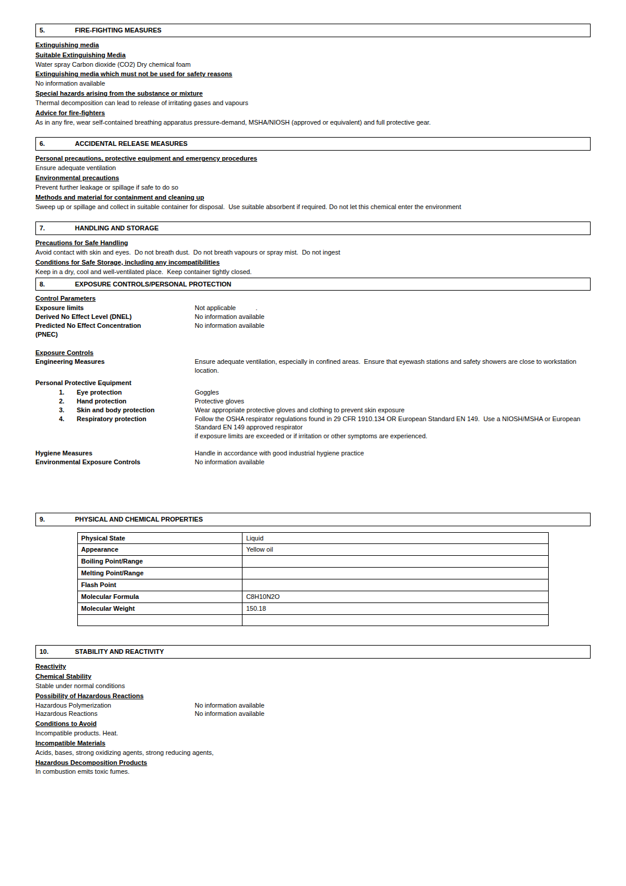5. FIRE-FIGHTING MEASURES
Extinguishing media
Suitable Extinguishing Media
Water spray Carbon dioxide (CO2) Dry chemical foam
Extinguishing media which must not be used for safety reasons
No information available
Special hazards arising from the substance or mixture
Thermal decomposition can lead to release of irritating gases and vapours
Advice for fire-fighters
As in any fire, wear self-contained breathing apparatus pressure-demand, MSHA/NIOSH (approved or equivalent) and full protective gear.
6. ACCIDENTAL RELEASE MEASURES
Personal precautions, protective equipment and emergency procedures
Ensure adequate ventilation
Environmental precautions
Prevent further leakage or spillage if safe to do so
Methods and material for containment and cleaning up
Sweep up or spillage and collect in suitable container for disposal. Use suitable absorbent if required. Do not let this chemical enter the environment
7. HANDLING AND STORAGE
Precautions for Safe Handling
Avoid contact with skin and eyes. Do not breath dust. Do not breath vapours or spray mist. Do not ingest
Conditions for Safe Storage, including any incompatibilities
Keep in a dry, cool and well-ventilated place. Keep container tightly closed.
8. EXPOSURE CONTROLS/PERSONAL PROTECTION
Control Parameters
| Exposure limits | Not applicable . |
| Derived No Effect Level (DNEL) | No information available |
| Predicted No Effect Concentration (PNEC) | No information available |
Exposure Controls
| Engineering Measures | Ensure adequate ventilation, especially in confined areas. Ensure that eyewash stations and safety showers are close to workstation location. |
Personal Protective Equipment
| | 1. | Eye protection | Goggles |
| | 2. | Hand protection | Protective gloves |
| | 3. | Skin and body protection | Wear appropriate protective gloves and clothing to prevent skin exposure |
| | 4. | Respiratory protection | Follow the OSHA respirator regulations found in 29 CFR 1910.134 OR European Standard EN 149. Use a NIOSH/MSHA or European Standard EN 149 approved respirator if exposure limits are exceeded or if irritation or other symptoms are experienced. |
| Hygiene Measures | Handle in accordance with good industrial hygiene practice |
| Environmental Exposure Controls | No information available |
9. PHYSICAL AND CHEMICAL PROPERTIES
| Physical State | Liquid |
| Appearance | Yellow oil |
| Boiling Point/Range | |
| Melting Point/Range | |
| Flash Point | |
| Molecular Formula | C8H10N2O |
| Molecular Weight | 150.18 |
10. STABILITY AND REACTIVITY
Reactivity
Chemical Stability
Stable under normal conditions
Possibility of Hazardous Reactions
| Hazardous Polymerization | No information available |
| Hazardous Reactions | No information available |
Conditions to Avoid
Incompatible products. Heat.
Incompatible Materials
Acids, bases, strong oxidizing agents, strong reducing agents,
Hazardous Decomposition Products
In combustion emits toxic fumes.